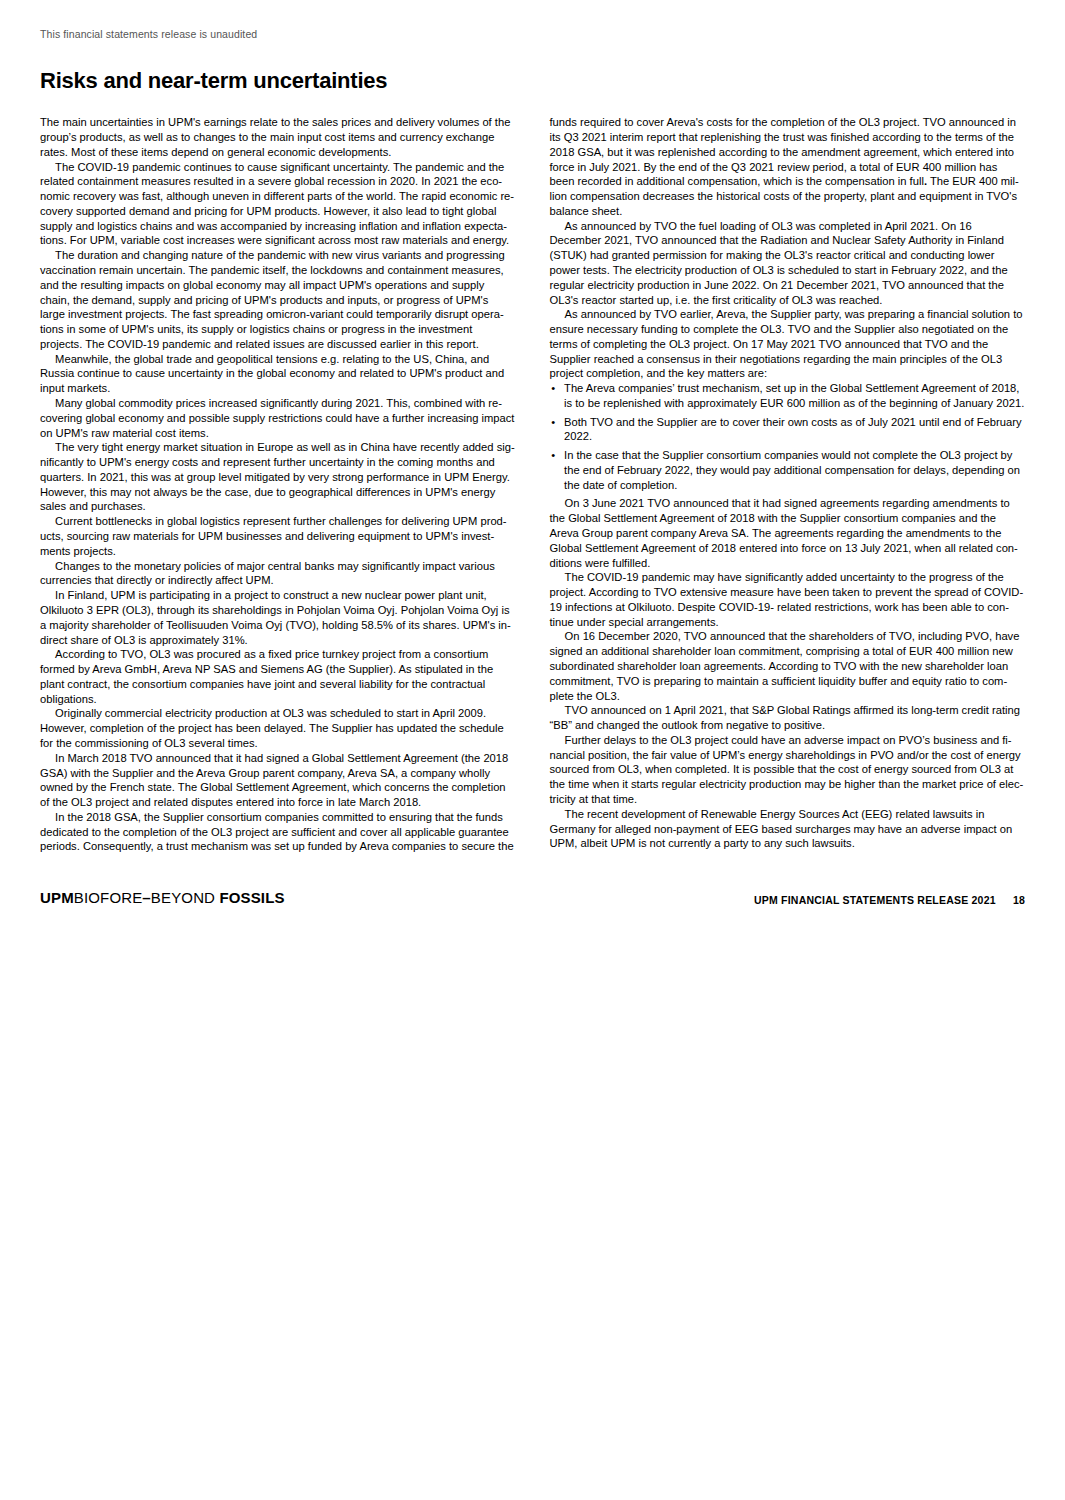This financial statements release is unaudited
Risks and near-term uncertainties
The main uncertainties in UPM's earnings relate to the sales prices and delivery volumes of the group’s products, as well as to changes to the main input cost items and currency exchange rates. Most of these items depend on general economic developments.
The COVID-19 pandemic continues to cause significant uncertainty. The pandemic and the related containment measures resulted in a severe global recession in 2020. In 2021 the economic recovery was fast, although uneven in different parts of the world. The rapid economic recovery supported demand and pricing for UPM products. However, it also lead to tight global supply and logistics chains and was accompanied by increasing inflation and inflation expectations. For UPM, variable cost increases were significant across most raw materials and energy.
The duration and changing nature of the pandemic with new virus variants and progressing vaccination remain uncertain. The pandemic itself, the lockdowns and containment measures, and the resulting impacts on global economy may all impact UPM's operations and supply chain, the demand, supply and pricing of UPM's products and inputs, or progress of UPM's large investment projects. The fast spreading omicron-variant could temporarily disrupt operations in some of UPM's units, its supply or logistics chains or progress in the investment projects. The COVID-19 pandemic and related issues are discussed earlier in this report.
Meanwhile, the global trade and geopolitical tensions e.g. relating to the US, China, and Russia continue to cause uncertainty in the global economy and related to UPM's product and input markets.
Many global commodity prices increased significantly during 2021. This, combined with recovering global economy and possible supply restrictions could have a further increasing impact on UPM's raw material cost items.
The very tight energy market situation in Europe as well as in China have recently added significantly to UPM's energy costs and represent further uncertainty in the coming months and quarters. In 2021, this was at group level mitigated by very strong performance in UPM Energy. However, this may not always be the case, due to geographical differences in UPM's energy sales and purchases.
Current bottlenecks in global logistics represent further challenges for delivering UPM products, sourcing raw materials for UPM businesses and delivering equipment to UPM's investments projects.
Changes to the monetary policies of major central banks may significantly impact various currencies that directly or indirectly affect UPM.
In Finland, UPM is participating in a project to construct a new nuclear power plant unit, Olkiluoto 3 EPR (OL3), through its shareholdings in Pohjolan Voima Oyj. Pohjolan Voima Oyj is a majority shareholder of Teollisuuden Voima Oyj (TVO), holding 58.5% of its shares. UPM's indirect share of OL3 is approximately 31%.
According to TVO, OL3 was procured as a fixed price turnkey project from a consortium formed by Areva GmbH, Areva NP SAS and Siemens AG (the Supplier). As stipulated in the plant contract, the consortium companies have joint and several liability for the contractual obligations.
Originally commercial electricity production at OL3 was scheduled to start in April 2009. However, completion of the project has been delayed. The Supplier has updated the schedule for the commissioning of OL3 several times.
In March 2018 TVO announced that it had signed a Global Settlement Agreement (the 2018 GSA) with the Supplier and the Areva Group parent company, Areva SA, a company wholly owned by the French state. The Global Settlement Agreement, which concerns the completion of the OL3 project and related disputes entered into force in late March 2018.
In the 2018 GSA, the Supplier consortium companies committed to ensuring that the funds dedicated to the completion of the OL3 project are sufficient and cover all applicable guarantee periods. Consequently, a trust mechanism was set up funded by Areva companies to secure the funds required to cover Areva's costs for the completion of the OL3 project. TVO announced in its Q3 2021 interim report that replenishing the trust was finished according to the terms of the 2018 GSA, but it was replenished according to the amendment agreement, which entered into force in July 2021. By the end of the Q3 2021 review period, a total of EUR 400 million has been recorded in additional compensation, which is the compensation in full. The EUR 400 million compensation decreases the historical costs of the property, plant and equipment in TVO's balance sheet.
As announced by TVO the fuel loading of OL3 was completed in April 2021. On 16 December 2021, TVO announced that the Radiation and Nuclear Safety Authority in Finland (STUK) had granted permission for making the OL3's reactor critical and conducting lower power tests. The electricity production of OL3 is scheduled to start in February 2022, and the regular electricity production in June 2022. On 21 December 2021, TVO announced that the OL3's reactor started up, i.e. the first criticality of OL3 was reached.
As announced by TVO earlier, Areva, the Supplier party, was preparing a financial solution to ensure necessary funding to complete the OL3. TVO and the Supplier also negotiated on the terms of completing the OL3 project. On 17 May 2021 TVO announced that TVO and the Supplier reached a consensus in their negotiations regarding the main principles of the OL3 project completion, and the key matters are:
The Areva companies’ trust mechanism, set up in the Global Settlement Agreement of 2018, is to be replenished with approximately EUR 600 million as of the beginning of January 2021.
Both TVO and the Supplier are to cover their own costs as of July 2021 until end of February 2022.
In the case that the Supplier consortium companies would not complete the OL3 project by the end of February 2022, they would pay additional compensation for delays, depending on the date of completion.
On 3 June 2021 TVO announced that it had signed agreements regarding amendments to the Global Settlement Agreement of 2018 with the Supplier consortium companies and the Areva Group parent company Areva SA. The agreements regarding the amendments to the Global Settlement Agreement of 2018 entered into force on 13 July 2021, when all related conditions were fulfilled.
The COVID-19 pandemic may have significantly added uncertainty to the progress of the project. According to TVO extensive measure have been taken to prevent the spread of COVID-19 infections at Olkiluoto. Despite COVID-19- related restrictions, work has been able to continue under special arrangements.
On 16 December 2020, TVO announced that the shareholders of TVO, including PVO, have signed an additional shareholder loan commitment, comprising a total of EUR 400 million new subordinated shareholder loan agreements. According to TVO with the new shareholder loan commitment, TVO is preparing to maintain a sufficient liquidity buffer and equity ratio to complete the OL3.
TVO announced on 1 April 2021, that S&P Global Ratings affirmed its long-term credit rating “BB” and changed the outlook from negative to positive.
Further delays to the OL3 project could have an adverse impact on PVO’s business and financial position, the fair value of UPM’s energy shareholdings in PVO and/or the cost of energy sourced from OL3, when completed. It is possible that the cost of energy sourced from OL3 at the time when it starts regular electricity production may be higher than the market price of electricity at that time.
The recent development of Renewable Energy Sources Act (EEG) related lawsuits in Germany for alleged non-payment of EEG based surcharges may have an adverse impact on UPM, albeit UPM is not currently a party to any such lawsuits.
UPMBIOFORE–BEYOND FOSSILS
UPM FINANCIAL STATEMENTS RELEASE 2021 18